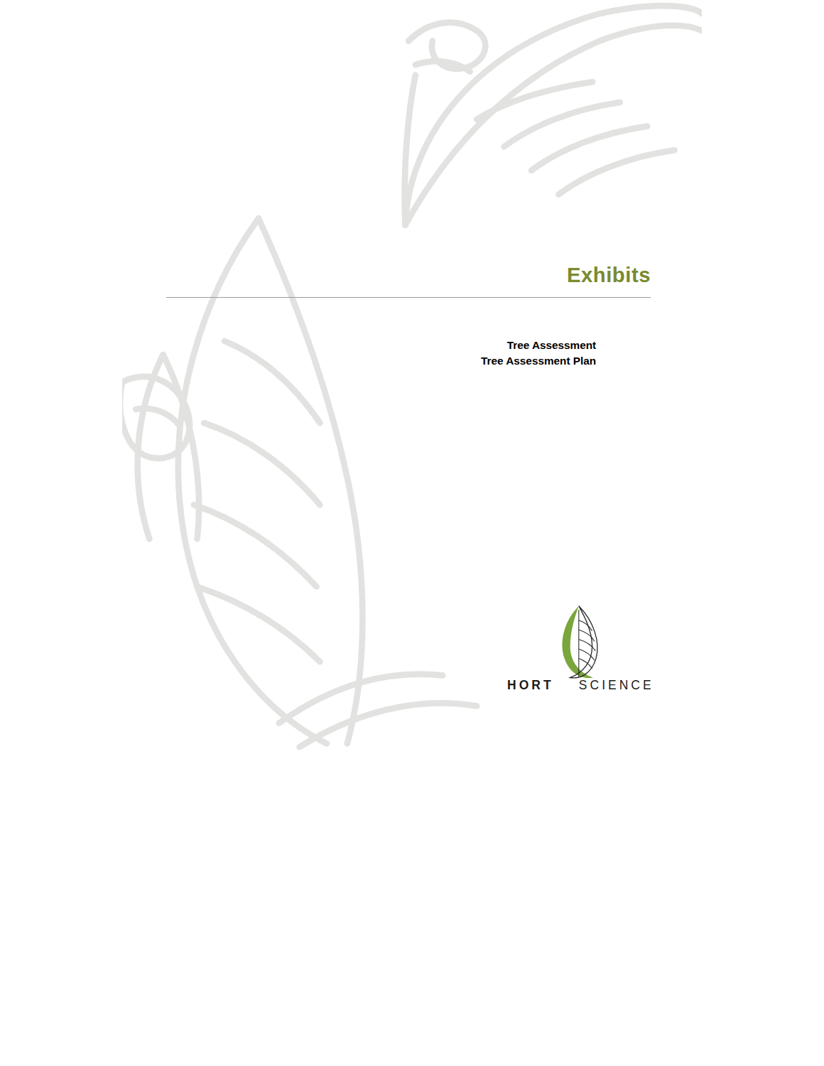Exhibits
Tree Assessment
Tree Assessment Plan
HORT SCIENCE